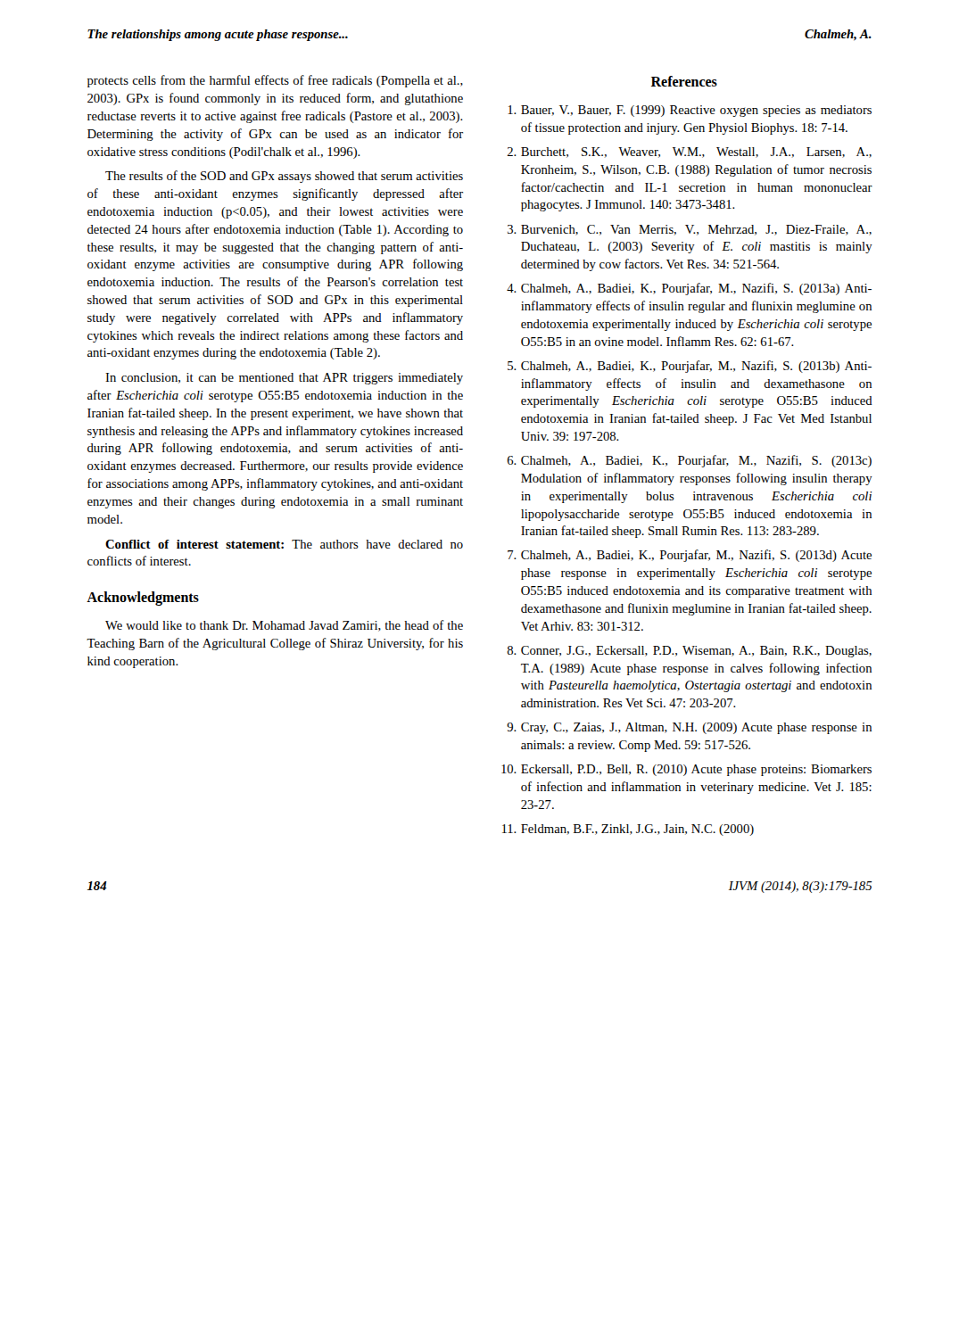The relationships among acute phase response...
Chalmeh, A.
protects cells from the harmful effects of free radicals (Pompella et al., 2003). GPx is found commonly in its reduced form, and glutathione reductase reverts it to active against free radicals (Pastore et al., 2003). Determining the activity of GPx can be used as an indicator for oxidative stress conditions (Podil'chalk et al., 1996).
The results of the SOD and GPx assays showed that serum activities of these anti-oxidant enzymes significantly depressed after endotoxemia induction (p<0.05), and their lowest activities were detected 24 hours after endotoxemia induction (Table 1). According to these results, it may be suggested that the changing pattern of anti-oxidant enzyme activities are consumptive during APR following endotoxemia induction. The results of the Pearson's correlation test showed that serum activities of SOD and GPx in this experimental study were negatively correlated with APPs and inflammatory cytokines which reveals the indirect relations among these factors and anti-oxidant enzymes during the endotoxemia (Table 2).
In conclusion, it can be mentioned that APR triggers immediately after Escherichia coli serotype O55:B5 endotoxemia induction in the Iranian fat-tailed sheep. In the present experiment, we have shown that synthesis and releasing the APPs and inflammatory cytokines increased during APR following endotoxemia, and serum activities of anti-oxidant enzymes decreased. Furthermore, our results provide evidence for associations among APPs, inflammatory cytokines, and anti-oxidant enzymes and their changes during endotoxemia in a small ruminant model.
Conflict of interest statement: The authors have declared no conflicts of interest.
Acknowledgments
We would like to thank Dr. Mohamad Javad Zamiri, the head of the Teaching Barn of the Agricultural College of Shiraz University, for his kind cooperation.
References
Bauer, V., Bauer, F. (1999) Reactive oxygen species as mediators of tissue protection and injury. Gen Physiol Biophys. 18: 7-14.
Burchett, S.K., Weaver, W.M., Westall, J.A., Larsen, A., Kronheim, S., Wilson, C.B. (1988) Regulation of tumor necrosis factor/cachectin and IL-1 secretion in human mononuclear phagocytes. J Immunol. 140: 3473-3481.
Burvenich, C., Van Merris, V., Mehrzad, J., Diez-Fraile, A., Duchateau, L. (2003) Severity of E. coli mastitis is mainly determined by cow factors. Vet Res. 34: 521-564.
Chalmeh, A., Badiei, K., Pourjafar, M., Nazifi, S. (2013a) Anti-inflammatory effects of insulin regular and flunixin meglumine on endotoxemia experimentally induced by Escherichia coli serotype O55:B5 in an ovine model. Inflamm Res. 62: 61-67.
Chalmeh, A., Badiei, K., Pourjafar, M., Nazifi, S. (2013b) Anti-inflammatory effects of insulin and dexamethasone on experimentally Escherichia coli serotype O55:B5 induced endotoxemia in Iranian fat-tailed sheep. J Fac Vet Med Istanbul Univ. 39: 197-208.
Chalmeh, A., Badiei, K., Pourjafar, M., Nazifi, S. (2013c) Modulation of inflammatory responses following insulin therapy in experimentally bolus intravenous Escherichia coli lipopolysaccharide serotype O55:B5 induced endotoxemia in Iranian fat-tailed sheep. Small Rumin Res. 113: 283-289.
Chalmeh, A., Badiei, K., Pourjafar, M., Nazifi, S. (2013d) Acute phase response in experimentally Escherichia coli serotype O55:B5 induced endotoxemia and its comparative treatment with dexamethasone and flunixin meglumine in Iranian fat-tailed sheep. Vet Arhiv. 83: 301-312.
Conner, J.G., Eckersall, P.D., Wiseman, A., Bain, R.K., Douglas, T.A. (1989) Acute phase response in calves following infection with Pasteurella haemolytica, Ostertagia ostertagi and endotoxin administration. Res Vet Sci. 47: 203-207.
Cray, C., Zaias, J., Altman, N.H. (2009) Acute phase response in animals: a review. Comp Med. 59: 517-526.
Eckersall, P.D., Bell, R. (2010) Acute phase proteins: Biomarkers of infection and inflammation in veterinary medicine. Vet J. 185: 23-27.
Feldman, B.F., Zinkl, J.G., Jain, N.C. (2000)
184
IJVM (2014), 8(3):179-185